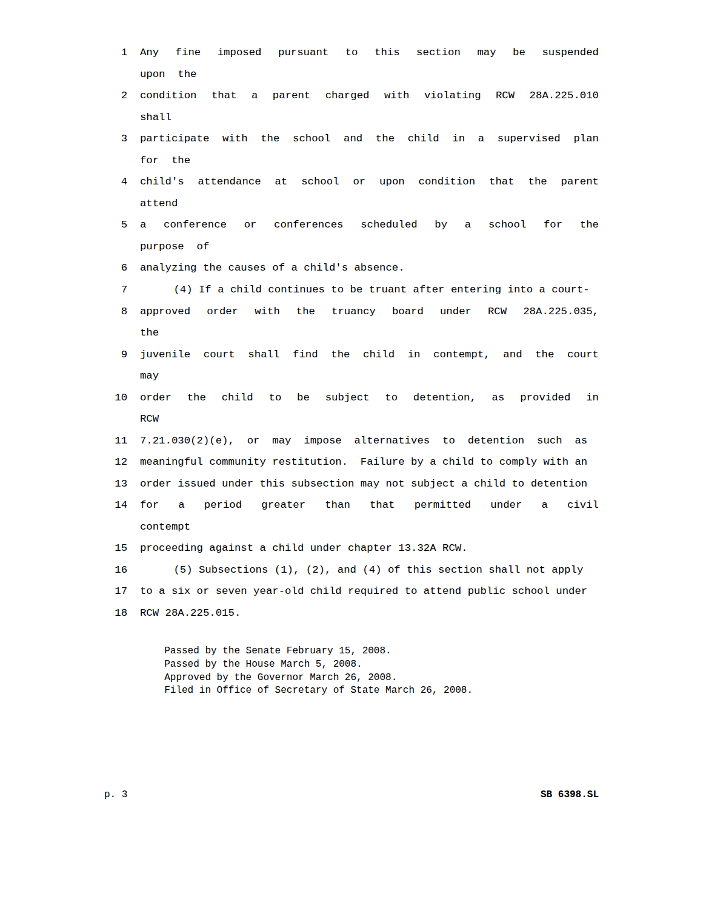1 Any fine imposed pursuant to this section may be suspended upon the
2 condition that a parent charged with violating RCW 28A.225.010 shall
3 participate with the school and the child in a supervised plan for the
4 child's attendance at school or upon condition that the parent attend
5 a conference or conferences scheduled by a school for the purpose of
6 analyzing the causes of a child's absence.
7 (4) If a child continues to be truant after entering into a court-
8 approved order with the truancy board under RCW 28A.225.035, the
9 juvenile court shall find the child in contempt, and the court may
10 order the child to be subject to detention, as provided in RCW
117.21.030(2)(e), or may impose alternatives to detention such as
12 meaningful community restitution. Failure by a child to comply with an
13 order issued under this subsection may not subject a child to detention
14 for a period greater than that permitted under a civil contempt
15 proceeding against a child under chapter 13.32A RCW.
16 (5) Subsections (1), (2), and (4) of this section shall not apply
17 to a six or seven year-old child required to attend public school under
18 RCW 28A.225.015.
Passed by the Senate February 15, 2008.
Passed by the House March 5, 2008.
Approved by the Governor March 26, 2008.
Filed in Office of Secretary of State March 26, 2008.
p. 3 SB 6398.SL